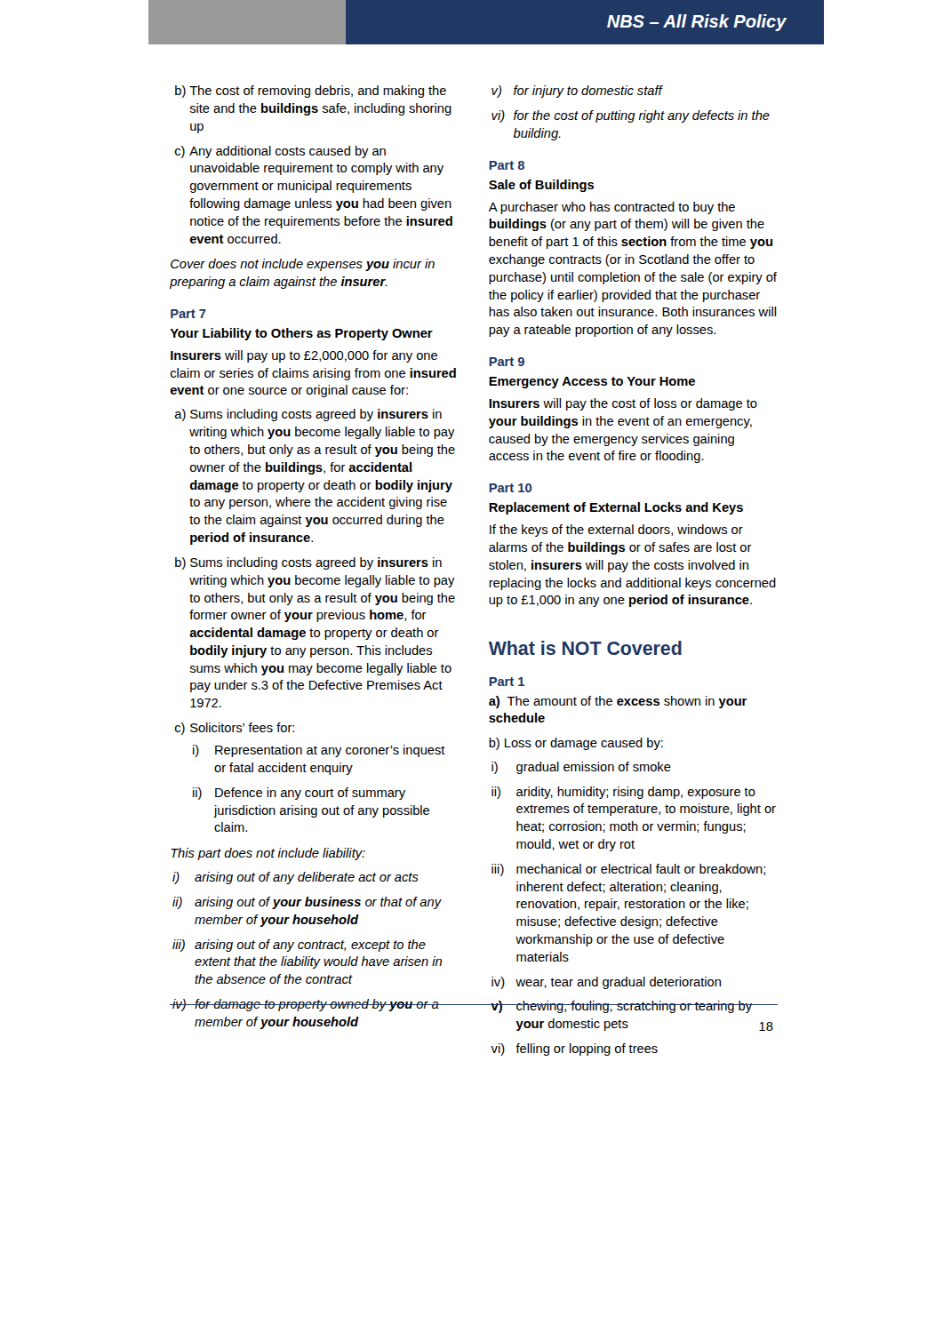NBS – All Risk Policy
b) The cost of removing debris, and making the site and the buildings safe, including shoring up
c) Any additional costs caused by an unavoidable requirement to comply with any government or municipal requirements following damage unless you had been given notice of the requirements before the insured event occurred.
Cover does not include expenses you incur in preparing a claim against the insurer.
Part 7
Your Liability to Others as Property Owner
Insurers will pay up to £2,000,000 for any one claim or series of claims arising from one insured event or one source or original cause for:
a) Sums including costs agreed by insurers in writing which you become legally liable to pay to others, but only as a result of you being the owner of the buildings, for accidental damage to property or death or bodily injury to any person, where the accident giving rise to the claim against you occurred during the period of insurance.
b) Sums including costs agreed by insurers in writing which you become legally liable to pay to others, but only as a result of you being the former owner of your previous home, for accidental damage to property or death or bodily injury to any person. This includes sums which you may become legally liable to pay under s.3 of the Defective Premises Act 1972.
c) Solicitors’ fees for:
i) Representation at any coroner’s inquest or fatal accident enquiry
ii) Defence in any court of summary jurisdiction arising out of any possible claim.
This part does not include liability:
i) arising out of any deliberate act or acts
ii) arising out of your business or that of any member of your household
iii) arising out of any contract, except to the extent that the liability would have arisen in the absence of the contract
iv) for damage to property owned by you or a member of your household
v) for injury to domestic staff
vi) for the cost of putting right any defects in the building.
Part 8
Sale of Buildings
A purchaser who has contracted to buy the buildings (or any part of them) will be given the benefit of part 1 of this section from the time you exchange contracts (or in Scotland the offer to purchase) until completion of the sale (or expiry of the policy if earlier) provided that the purchaser has also taken out insurance. Both insurances will pay a rateable proportion of any losses.
Part 9
Emergency Access to Your Home
Insurers will pay the cost of loss or damage to your buildings in the event of an emergency, caused by the emergency services gaining access in the event of fire or flooding.
Part 10
Replacement of External Locks and Keys
If the keys of the external doors, windows or alarms of the buildings or of safes are lost or stolen, insurers will pay the costs involved in replacing the locks and additional keys concerned up to £1,000 in any one period of insurance.
What is NOT Covered
Part 1
a) The amount of the excess shown in your schedule
b) Loss or damage caused by:
i) gradual emission of smoke
ii) aridity, humidity; rising damp, exposure to extremes of temperature, to moisture, light or heat; corrosion; moth or vermin; fungus; mould, wet or dry rot
iii) mechanical or electrical fault or breakdown; inherent defect; alteration; cleaning, renovation, repair, restoration or the like; misuse; defective design; defective workmanship or the use of defective materials
iv) wear, tear and gradual deterioration
v) chewing, fouling, scratching or tearing by your domestic pets
vi) felling or lopping of trees
18